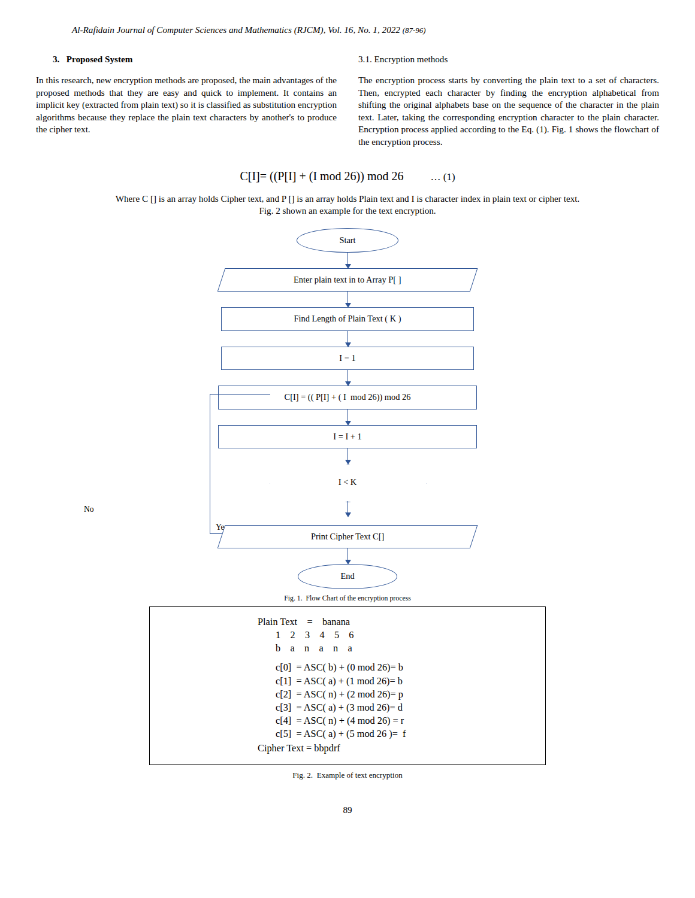Al-Rafidain Journal of Computer Sciences and Mathematics (RJCM), Vol. 16, No. 1, 2022 (87-96)
3. Proposed System
In this research, new encryption methods are proposed, the main advantages of the proposed methods that they are easy and quick to implement. It contains an implicit key (extracted from plain text) so it is classified as substitution encryption algorithms because they replace the plain text characters by another's to produce the cipher text.
3.1. Encryption methods
The encryption process starts by converting the plain text to a set of characters. Then, encrypted each character by finding the encryption alphabetical from shifting the original alphabets base on the sequence of the character in the plain text. Later, taking the corresponding encryption character to the plain character. Encryption process applied according to the Eq. (1). Fig. 1 shows the flowchart of the encryption process.
C[I]= ((P[I] + (I mod 26)) mod 26 … (1)
Where C [] is an array holds Cipher text, and P [] is an array holds Plain text and I is character index in plain text or cipher text.
Fig. 2 shown an example for the text encryption.
Start
Enter plain text in to Array P[ ]
Find Length of Plain Text ( K )
I = 1
C[I] = (( P[I] + ( I mod 26)) mod 26
I = I + 1
I < K
Yes
No
Print Cipher Text C[]
End
Fig. 1. Flow Chart of the encryption process
Plain Text = banana
1 2 3 4 5 6
b a n a n a
c[0] = ASC( b) + (0 mod 26)= b
c[1] = ASC( a) + (1 mod 26)= b
c[2] = ASC( n) + (2 mod 26)= p
c[3] = ASC( a) + (3 mod 26)= d
c[4] = ASC( n) + (4 mod 26) = r
c[5] = ASC( a) + (5 mod 26 )= f
Cipher Text = bbpdrf
Fig. 2. Example of text encryption
89